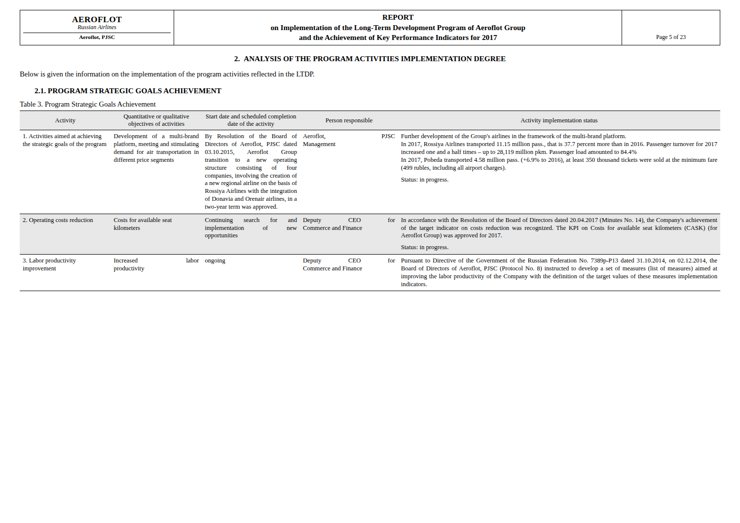| AEROFLOT Russian Airlines Aeroflot, PJSC | REPORT on Implementation of the Long-Term Development Program of Aeroflot Group and the Achievement of Key Performance Indicators for 2017 | Page 5 of 23 |
2. ANALYSIS OF THE PROGRAM ACTIVITIES IMPLEMENTATION DEGREE
Below is given the information on the implementation of the program activities reflected in the LTDP.
2.1. PROGRAM STRATEGIC GOALS ACHIEVEMENT
Table 3. Program Strategic Goals Achievement
| Activity | Quantitative or qualitative objectives of activities | Start date and scheduled completion date of the activity | Person responsible | Activity implementation status |
| --- | --- | --- | --- | --- |
| 1. Activities aimed at achieving the strategic goals of the program | Development of a multi-brand platform, meeting and stimulating demand for air transportation in different price segments | By Resolution of the Board of Directors of Aeroflot, PJSC dated 03.10.2015, Aeroflot Group transition to a new operating structure consisting of four companies, involving the creation of a new regional airline on the basis of Rossiya Airlines with the integration of Donavia and Orenair airlines, in a two-year term was approved. | Aeroflot, PJSC Management | Further development of the Group's airlines in the framework of the multi-brand platform. In 2017, Rossiya Airlines transported 11.15 million pass., that is 37.7 percent more than in 2016. Passenger turnover for 2017 increased one and a half times – up to 28,119 million pkm. Passenger load amounted to 84.4% In 2017, Pobeda transported 4.58 million pass. (+6.9% to 2016), at least 350 thousand tickets were sold at the minimum fare (499 rubles, including all airport charges). Status: in progress. |
| 2. Operating costs reduction | Costs for available seat kilometers | Continuing search for and implementation of new opportunities | Deputy CEO for Commerce and Finance | In accordance with the Resolution of the Board of Directors dated 20.04.2017 (Minutes No. 14), the Company's achievement of the target indicator on costs reduction was recognized. The KPI on Costs for available seat kilometers (CASK) (for Aeroflot Group) was approved for 2017. Status: in progress. |
| 3. Labor productivity improvement | Increased labor productivity | ongoing | Deputy CEO for Commerce and Finance | Pursuant to Directive of the Government of the Russian Federation No. 7389p-P13 dated 31.10.2014, on 02.12.2014, the Board of Directors of Aeroflot, PJSC (Protocol No. 8) instructed to develop a set of measures (list of measures) aimed at improving the labor productivity of the Company with the definition of the target values of these measures implementation indicators. |